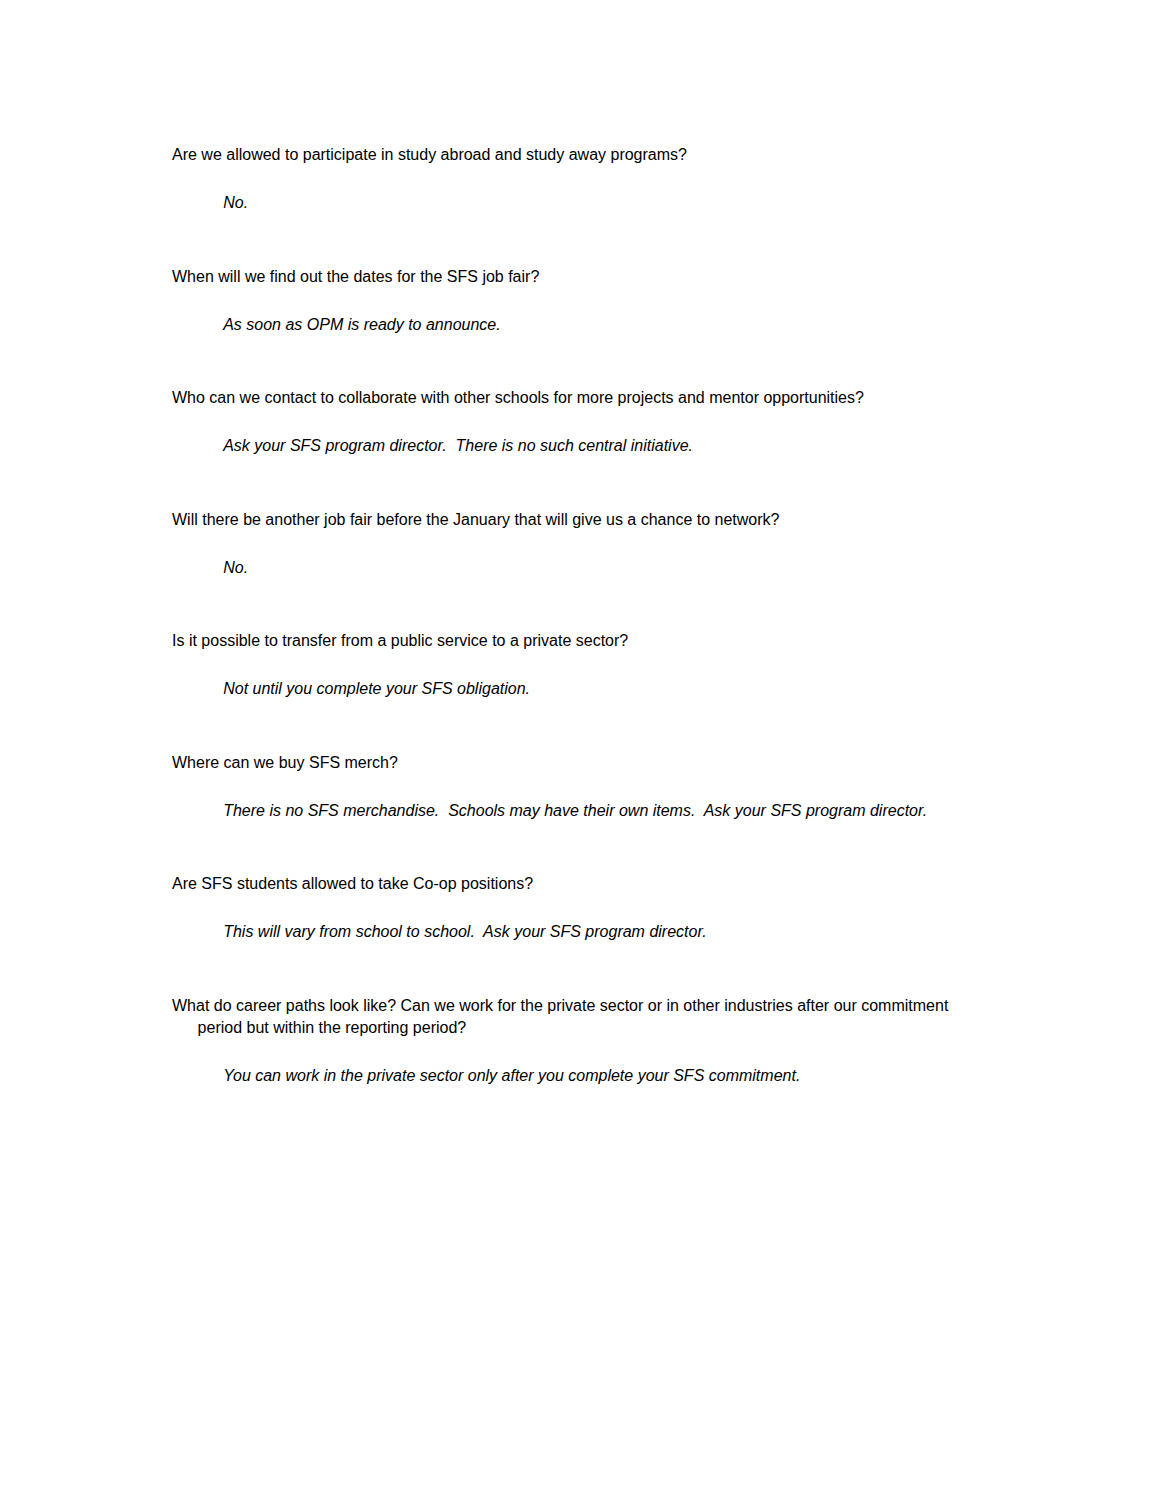Are we allowed to participate in study abroad and study away programs?
No.
When will we find out the dates for the SFS job fair?
As soon as OPM is ready to announce.
Who can we contact to collaborate with other schools for more projects and mentor opportunities?
Ask your SFS program director. There is no such central initiative.
Will there be another job fair before the January that will give us a chance to network?
No.
Is it possible to transfer from a public service to a private sector?
Not until you complete your SFS obligation.
Where can we buy SFS merch?
There is no SFS merchandise. Schools may have their own items. Ask your SFS program director.
Are SFS students allowed to take Co-op positions?
This will vary from school to school. Ask your SFS program director.
What do career paths look like? Can we work for the private sector or in other industries after our commitment period but within the reporting period?
You can work in the private sector only after you complete your SFS commitment.